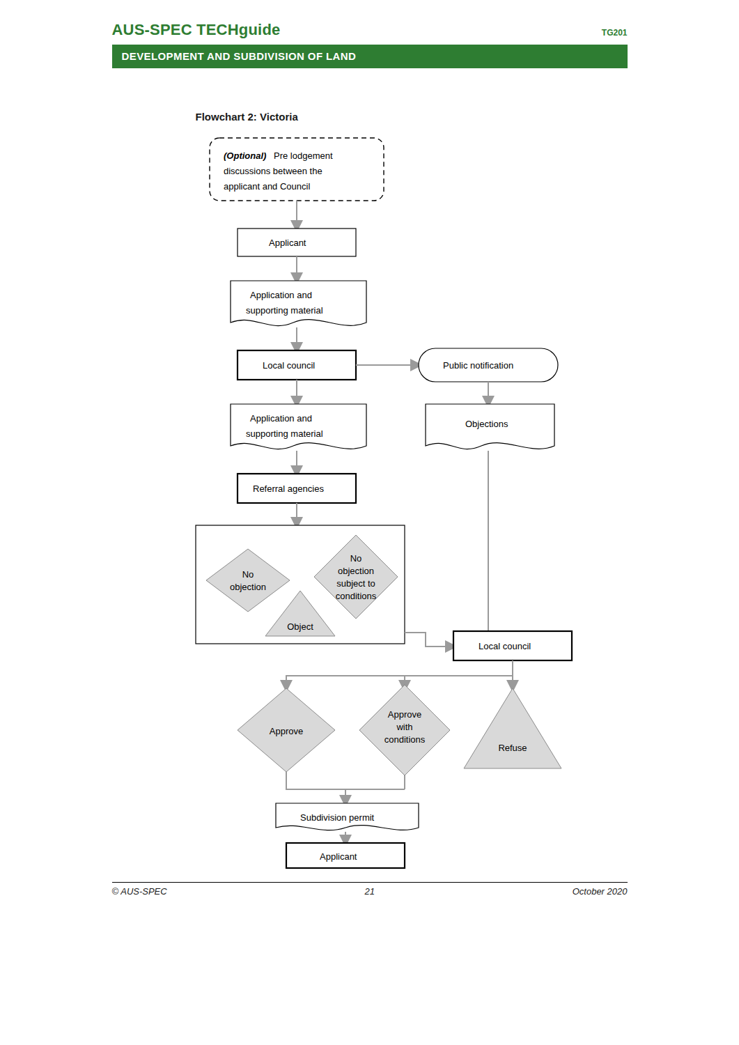AUS-SPEC TECHguide
TG201
DEVELOPMENT AND SUBDIVISION OF LAND
Flowchart 2: Victoria
(Optional) Pre lodgement discussions between the applicant and Council Applicant Application and supporting material Local council Public notification Application and supporting material Objections Referral agencies No objection No objection subject to conditions Object Local council Approve Approve with conditions Refuse Subdivision permit Applicant
© AUS-SPEC
21
October 2020